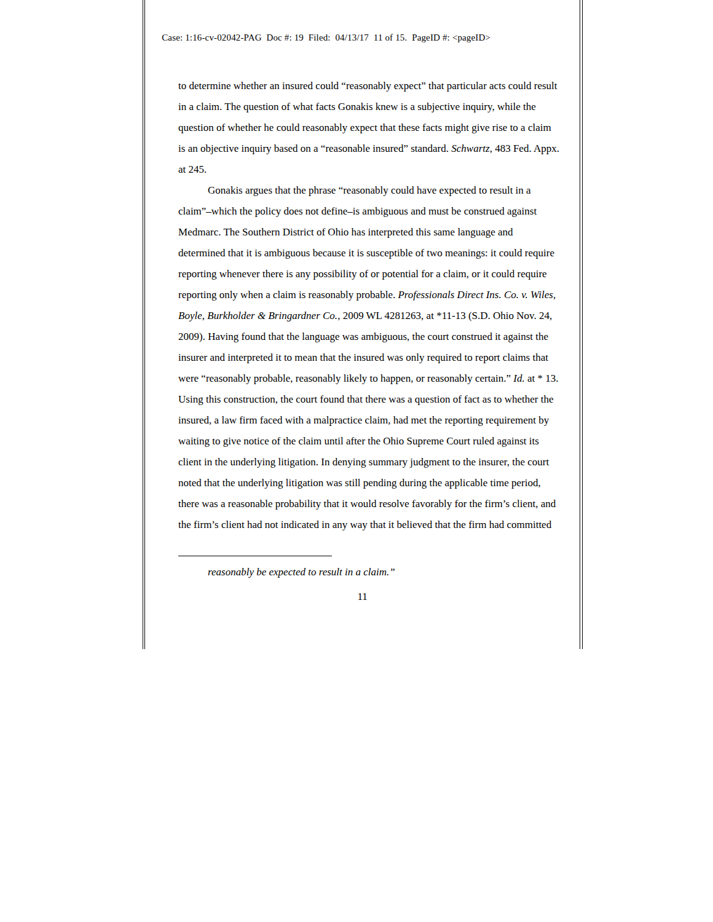Case: 1:16-cv-02042-PAG Doc #: 19 Filed: 04/13/17 11 of 15. PageID #: <pageID>
to determine whether an insured could “reasonably expect” that particular acts could result in a claim. The question of what facts Gonakis knew is a subjective inquiry, while the question of whether he could reasonably expect that these facts might give rise to a claim is an objective inquiry based on a “reasonable insured” standard. Schwartz, 483 Fed. Appx. at 245.
Gonakis argues that the phrase “reasonably could have expected to result in a claim”–which the policy does not define–is ambiguous and must be construed against Medmarc. The Southern District of Ohio has interpreted this same language and determined that it is ambiguous because it is susceptible of two meanings: it could require reporting whenever there is any possibility of or potential for a claim, or it could require reporting only when a claim is reasonably probable. Professionals Direct Ins. Co. v. Wiles, Boyle, Burkholder & Bringardner Co., 2009 WL 4281263, at *11-13 (S.D. Ohio Nov. 24, 2009). Having found that the language was ambiguous, the court construed it against the insurer and interpreted it to mean that the insured was only required to report claims that were “reasonably probable, reasonably likely to happen, or reasonably certain.” Id. at * 13. Using this construction, the court found that there was a question of fact as to whether the insured, a law firm faced with a malpractice claim, had met the reporting requirement by waiting to give notice of the claim until after the Ohio Supreme Court ruled against its client in the underlying litigation. In denying summary judgment to the insurer, the court noted that the underlying litigation was still pending during the applicable time period, there was a reasonable probability that it would resolve favorably for the firm’s client, and the firm’s client had not indicated in any way that it believed that the firm had committed
reasonably be expected to result in a claim.”
11